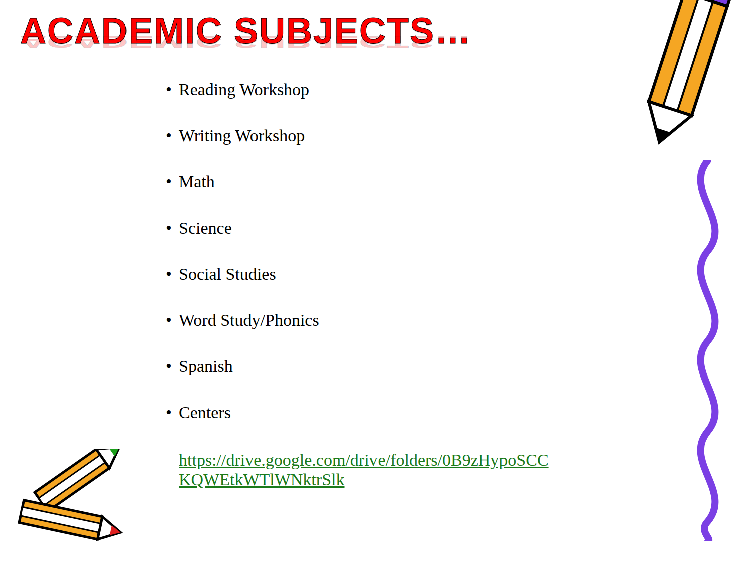Academic Subjects…
Reading Workshop
Writing Workshop
Math
Science
Social Studies
Word Study/Phonics
Spanish
Centers
https://drive.google.com/drive/folders/0B9zHypoSCCKQWEtkWTlWNktrSlk